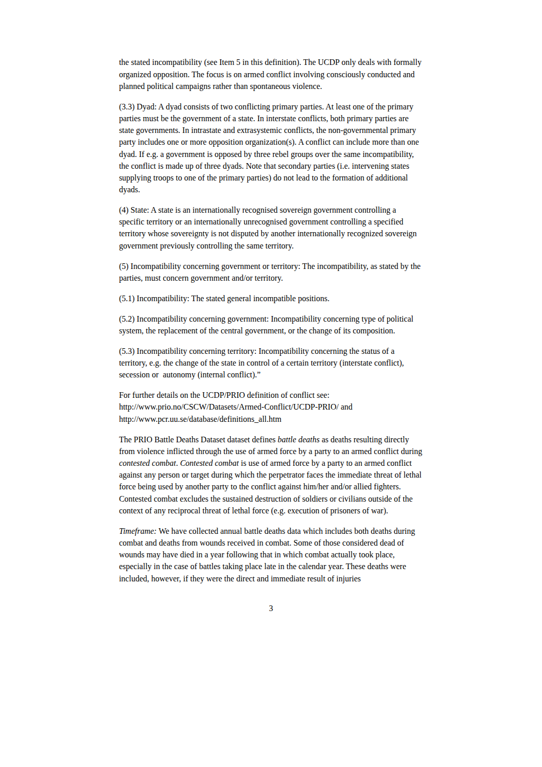the stated incompatibility (see Item 5 in this definition). The UCDP only deals with formally organized opposition. The focus is on armed conflict involving consciously conducted and planned political campaigns rather than spontaneous violence.
(3.3) Dyad: A dyad consists of two conflicting primary parties. At least one of the primary parties must be the government of a state. In interstate conflicts, both primary parties are state governments. In intrastate and extrasystemic conflicts, the non-governmental primary party includes one or more opposition organization(s). A conflict can include more than one dyad. If e.g. a government is opposed by three rebel groups over the same incompatibility, the conflict is made up of three dyads. Note that secondary parties (i.e. intervening states supplying troops to one of the primary parties) do not lead to the formation of additional dyads.
(4) State: A state is an internationally recognised sovereign government controlling a specific territory or an internationally unrecognised government controlling a specified territory whose sovereignty is not disputed by another internationally recognized sovereign government previously controlling the same territory.
(5) Incompatibility concerning government or territory: The incompatibility, as stated by the parties, must concern government and/or territory.
(5.1) Incompatibility: The stated general incompatible positions.
(5.2) Incompatibility concerning government: Incompatibility concerning type of political system, the replacement of the central government, or the change of its composition.
(5.3) Incompatibility concerning territory: Incompatibility concerning the status of a territory, e.g. the change of the state in control of a certain territory (interstate conflict), secession or autonomy (internal conflict).”
For further details on the UCDP/PRIO definition of conflict see:
http://www.prio.no/CSCW/Datasets/Armed-Conflict/UCDP-PRIO/ and
http://www.pcr.uu.se/database/definitions_all.htm
The PRIO Battle Deaths Dataset dataset defines battle deaths as deaths resulting directly from violence inflicted through the use of armed force by a party to an armed conflict during contested combat. Contested combat is use of armed force by a party to an armed conflict against any person or target during which the perpetrator faces the immediate threat of lethal force being used by another party to the conflict against him/her and/or allied fighters. Contested combat excludes the sustained destruction of soldiers or civilians outside of the context of any reciprocal threat of lethal force (e.g. execution of prisoners of war).
Timeframe: We have collected annual battle deaths data which includes both deaths during combat and deaths from wounds received in combat. Some of those considered dead of wounds may have died in a year following that in which combat actually took place, especially in the case of battles taking place late in the calendar year. These deaths were included, however, if they were the direct and immediate result of injuries
3